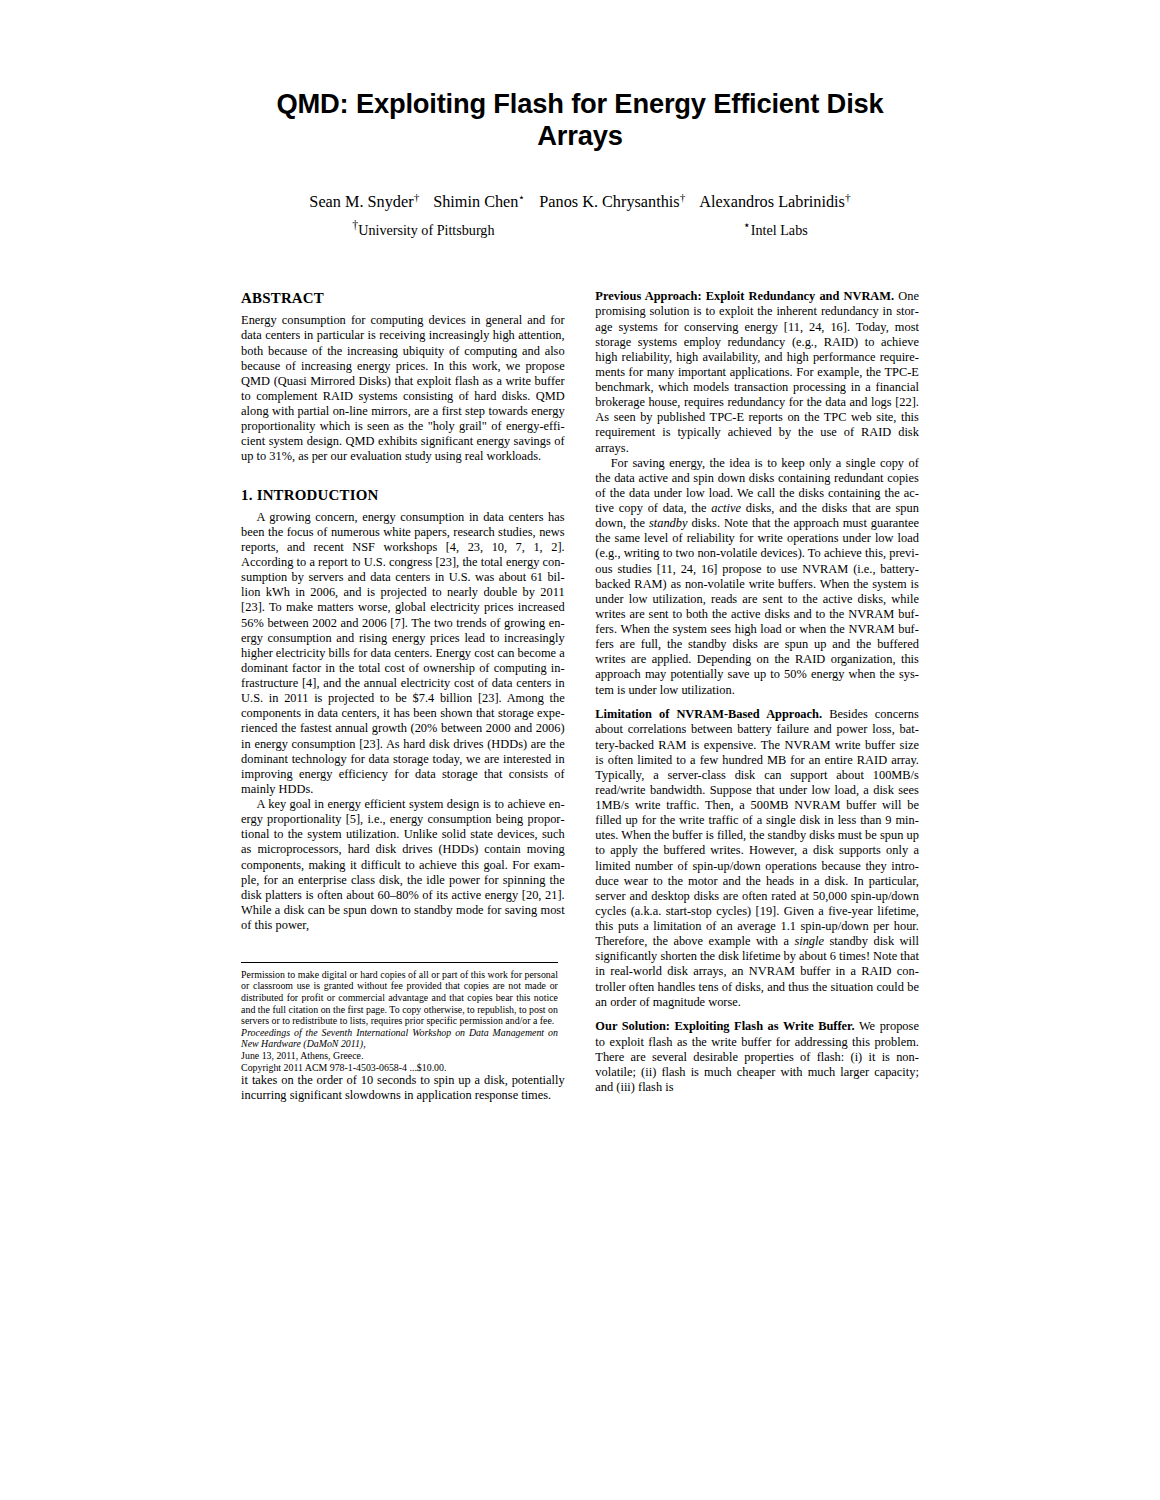QMD: Exploiting Flash for Energy Efficient Disk Arrays
Sean M. Snyder† Shimin Chen⋆ Panos K. Chrysanthis† Alexandros Labrinidis†
†University of Pittsburgh ⋆Intel Labs
ABSTRACT
Energy consumption for computing devices in general and for data centers in particular is receiving increasingly high attention, both because of the increasing ubiquity of computing and also because of increasing energy prices. In this work, we propose QMD (Quasi Mirrored Disks) that exploit flash as a write buffer to complement RAID systems consisting of hard disks. QMD along with partial on-line mirrors, are a first step towards energy proportionality which is seen as the "holy grail" of energy-efficient system design. QMD exhibits significant energy savings of up to 31%, as per our evaluation study using real workloads.
1. INTRODUCTION
A growing concern, energy consumption in data centers has been the focus of numerous white papers, research studies, news reports, and recent NSF workshops [4, 23, 10, 7, 1, 2]. According to a report to U.S. congress [23], the total energy consumption by servers and data centers in U.S. was about 61 billion kWh in 2006, and is projected to nearly double by 2011 [23]. To make matters worse, global electricity prices increased 56% between 2002 and 2006 [7]. The two trends of growing energy consumption and rising energy prices lead to increasingly higher electricity bills for data centers. Energy cost can become a dominant factor in the total cost of ownership of computing infrastructure [4], and the annual electricity cost of data centers in U.S. in 2011 is projected to be $7.4 billion [23]. Among the components in data centers, it has been shown that storage experienced the fastest annual growth (20% between 2000 and 2006) in energy consumption [23]. As hard disk drives (HDDs) are the dominant technology for data storage today, we are interested in improving energy efficiency for data storage that consists of mainly HDDs.
A key goal in energy efficient system design is to achieve energy proportionality [5], i.e., energy consumption being proportional to the system utilization. Unlike solid state devices, such as microprocessors, hard disk drives (HDDs) contain moving components, making it difficult to achieve this goal. For example, for an enterprise class disk, the idle power for spinning the disk platters is often about 60–80% of its active energy [20, 21]. While a disk can be spun down to standby mode for saving most of this power,
Permission to make digital or hard copies of all or part of this work for personal or classroom use is granted without fee provided that copies are not made or distributed for profit or commercial advantage and that copies bear this notice and the full citation on the first page. To copy otherwise, to republish, to post on servers or to redistribute to lists, requires prior specific permission and/or a fee.
Proceedings of the Seventh International Workshop on Data Management on New Hardware (DaMoN 2011),
June 13, 2011, Athens, Greece.
Copyright 2011 ACM 978-1-4503-0658-4 ...$10.00.
it takes on the order of 10 seconds to spin up a disk, potentially incurring significant slowdowns in application response times.
Previous Approach: Exploit Redundancy and NVRAM. One promising solution is to exploit the inherent redundancy in storage systems for conserving energy [11, 24, 16]. Today, most storage systems employ redundancy (e.g., RAID) to achieve high reliability, high availability, and high performance requirements for many important applications. For example, the TPC-E benchmark, which models transaction processing in a financial brokerage house, requires redundancy for the data and logs [22]. As seen by published TPC-E reports on the TPC web site, this requirement is typically achieved by the use of RAID disk arrays.
For saving energy, the idea is to keep only a single copy of the data active and spin down disks containing redundant copies of the data under low load. We call the disks containing the active copy of data, the active disks, and the disks that are spun down, the standby disks. Note that the approach must guarantee the same level of reliability for write operations under low load (e.g., writing to two non-volatile devices). To achieve this, previous studies [11, 24, 16] propose to use NVRAM (i.e., battery-backed RAM) as non-volatile write buffers. When the system is under low utilization, reads are sent to the active disks, while writes are sent to both the active disks and to the NVRAM buffers. When the system sees high load or when the NVRAM buffers are full, the standby disks are spun up and the buffered writes are applied. Depending on the RAID organization, this approach may potentially save up to 50% energy when the system is under low utilization.
Limitation of NVRAM-Based Approach. Besides concerns about correlations between battery failure and power loss, battery-backed RAM is expensive. The NVRAM write buffer size is often limited to a few hundred MB for an entire RAID array. Typically, a server-class disk can support about 100MB/s read/write bandwidth. Suppose that under low load, a disk sees 1MB/s write traffic. Then, a 500MB NVRAM buffer will be filled up for the write traffic of a single disk in less than 9 minutes. When the buffer is filled, the standby disks must be spun up to apply the buffered writes. However, a disk supports only a limited number of spin-up/down operations because they introduce wear to the motor and the heads in a disk. In particular, server and desktop disks are often rated at 50,000 spin-up/down cycles (a.k.a. start-stop cycles) [19]. Given a five-year lifetime, this puts a limitation of an average 1.1 spin-up/down per hour. Therefore, the above example with a single standby disk will significantly shorten the disk lifetime by about 6 times! Note that in real-world disk arrays, an NVRAM buffer in a RAID controller often handles tens of disks, and thus the situation could be an order of magnitude worse.
Our Solution: Exploiting Flash as Write Buffer. We propose to exploit flash as the write buffer for addressing this problem. There are several desirable properties of flash: (i) it is non-volatile; (ii) flash is much cheaper with much larger capacity; and (iii) flash is